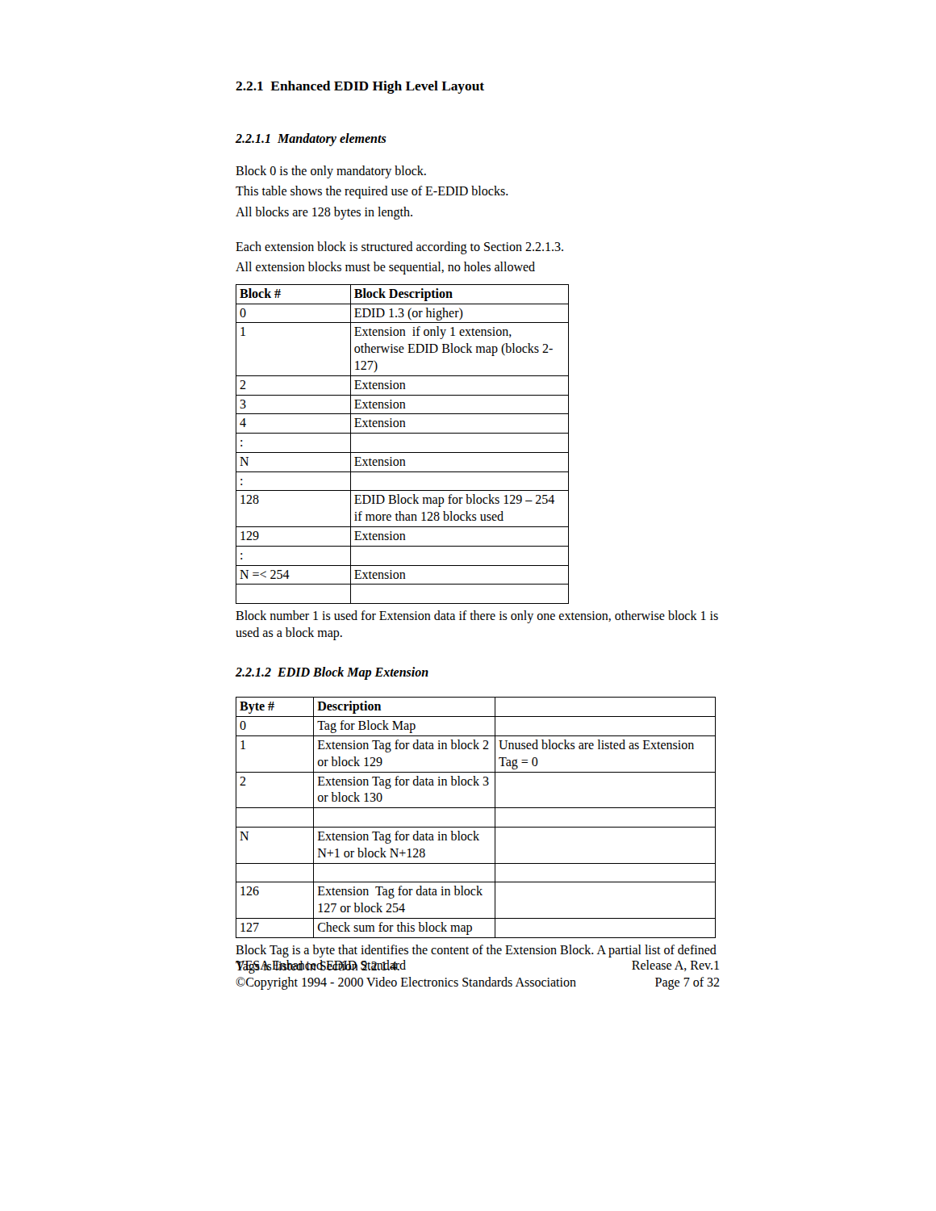2.2.1 Enhanced EDID High Level Layout
2.2.1.1 Mandatory elements
Block 0 is the only mandatory block.
This table shows the required use of E-EDID blocks.
All blocks are 128 bytes in length.
Each extension block is structured according to Section 2.2.1.3.
All extension blocks must be sequential, no holes allowed
| Block # | Block Description |
| 0 | EDID 1.3 (or higher) |
| 1 | Extension if only 1 extension, otherwise EDID Block map (blocks 2-127) |
| 2 | Extension |
| 3 | Extension |
| 4 | Extension |
| : | |
| N | Extension |
| : | |
| 128 | EDID Block map for blocks 129 – 254 if more than 128 blocks used |
| 129 | Extension |
| : | |
| N =< 254 | Extension |
Block number 1 is used for Extension data if there is only one extension, otherwise block 1 is used as a block map.
2.2.1.2 EDID Block Map Extension
| Byte # | Description | |
| 0 | Tag for Block Map | |
| 1 | Extension Tag for data in block 2 or block 129 | Unused blocks are listed as Extension Tag = 0 |
| 2 | Extension Tag for data in block 3 or block 130 | |
| N | Extension Tag for data in block N+1 or block N+128 | |
| 126 | Extension Tag for data in block 127 or block 254 | |
| 127 | Check sum for this block map | |
Block Tag is a byte that identifies the content of the Extension Block. A partial list of defined Tags is listed in Section 2.2.1.4.
VESA Enhanced EDID Standard Release A, Rev.1
©Copyright 1994 - 2000 Video Electronics Standards Association Page 7 of 32